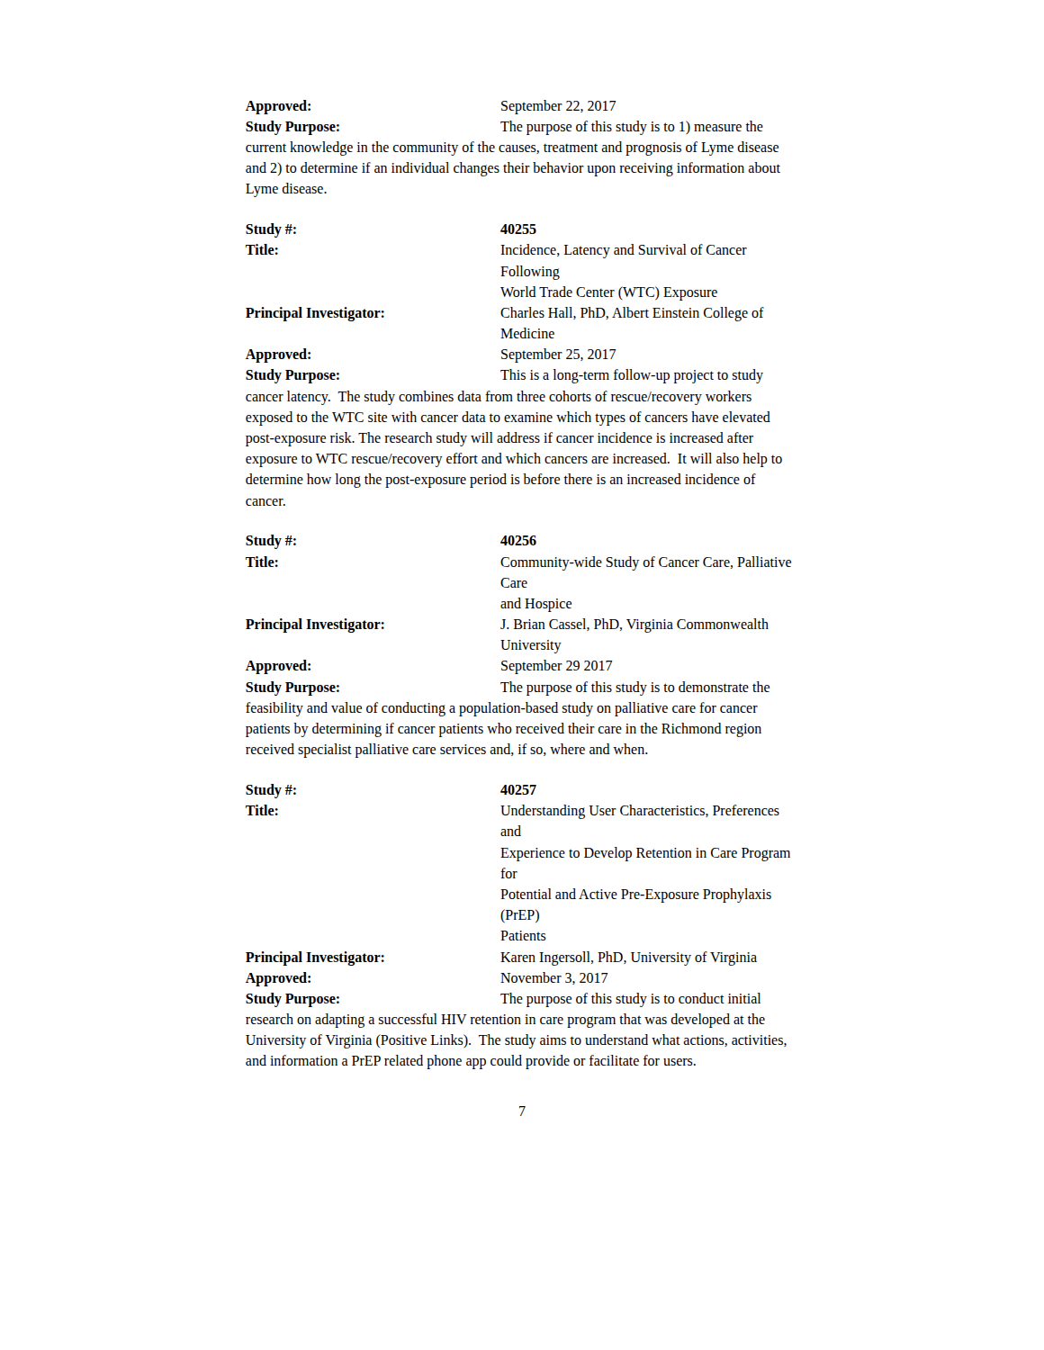Approved:
September 22, 2017
Study Purpose: The purpose of this study is to 1) measure the current knowledge in the community of the causes, treatment and prognosis of Lyme disease and 2) to determine if an individual changes their behavior upon receiving information about Lyme disease.
Study #:
40255
Title:
Incidence, Latency and Survival of Cancer FollowingWorld Trade Center (WTC) Exposure
Principal Investigator:
Charles Hall, PhD, Albert Einstein College of Medicine
Approved:
September 25, 2017
Study Purpose: This is a long-term follow-up project to study cancer latency. The study combines data from three cohorts of rescue/recovery workers exposed to the WTC site with cancer data to examine which types of cancers have elevated post-exposure risk. The research study will address if cancer incidence is increased after exposure to WTC rescue/recovery effort and which cancers are increased. It will also help to determine how long the post-exposure period is before there is an increased incidence of cancer.
Study #:
40256
Title:
Community-wide Study of Cancer Care, Palliative Careand Hospice
Principal Investigator:
J. Brian Cassel, PhD, Virginia Commonwealth University
Approved:
September 29 2017
Study Purpose: The purpose of this study is to demonstrate the feasibility and value of conducting a population-based study on palliative care for cancer patients by determining if cancer patients who received their care in the Richmond region received specialist palliative care services and, if so, where and when.
Study #:
40257
Title:
Understanding User Characteristics, Preferences andExperience to Develop Retention in Care Program for Potential and Active Pre-Exposure Prophylaxis (PrEP) Patients
Principal Investigator:
Karen Ingersoll, PhD, University of Virginia
Approved:
November 3, 2017
Study Purpose: The purpose of this study is to conduct initial research on adapting a successful HIV retention in care program that was developed at the University of Virginia (Positive Links). The study aims to understand what actions, activities, and information a PrEP related phone app could provide or facilitate for users.
7